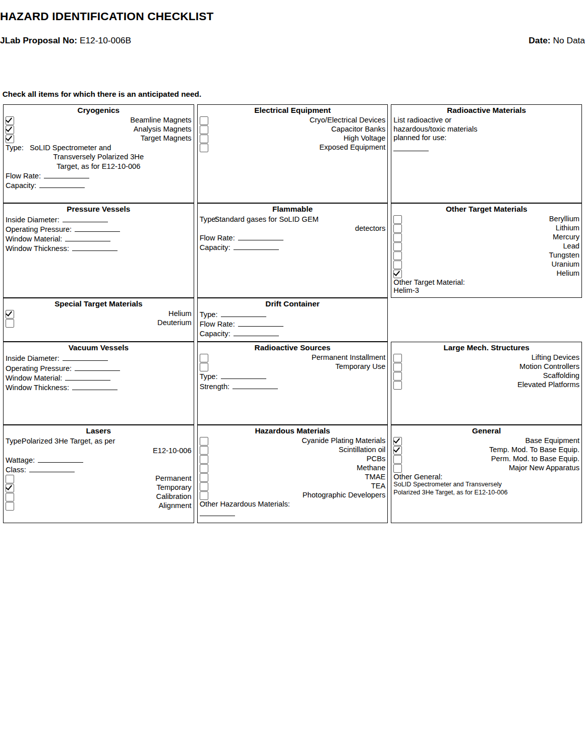HAZARD IDENTIFICATION CHECKLIST
JLab Proposal No: E12-10-006B
Date: No Data
Check all items for which there is an anticipated need.
| Cryogenics Beamline Magnets Analysis Magnets Target Magnets Type: SoLID Spectrometer and Transversely Polarized 3He Target, as for E12-10-006 Flow Rate: Capacity: | Electrical Equipment Cryo/Electrical Devices Capacitor Banks High Voltage Exposed Equipment | Radioactive Materials List radioactive or hazardous/toxic materials planned for use: |
| Pressure Vessels Inside Diameter: Operating Pressure: Window Material: Window Thickness: | Flammable Type: Standard gases for SoLID GEM detectors Flow Rate: Capacity: | Other Target Materials Beryllium Lithium Mercury Lead Tungsten Uranium Helium Other Target Material: Helim-3 |
| Special Target Materials Helium Deuterium | Drift Container Type: Flow Rate: Capacity: | |
| Vacuum Vessels Inside Diameter: Operating Pressure: Window Material: Window Thickness: | Radioactive Sources Permanent Installment Temporary Use Type: Strength: | Large Mech. Structures Lifting Devices Motion Controllers Scaffolding Elevated Platforms |
| Lasers Type: Polarized 3He Target, as per E12-10-006 Wattage: Class: Permanent Temporary Calibration Alignment | Hazardous Materials Cyanide Plating Materials Scintillation oil PCBs Methane TMAE TEA Photographic Developers Other Hazardous Materials: | General Base Equipment Temp. Mod. To Base Equip. Perm. Mod. to Base Equip. Major New Apparatus Other General: SoLID Spectrometer and Transversely Polarized 3He Target, as for E12-10-006 |